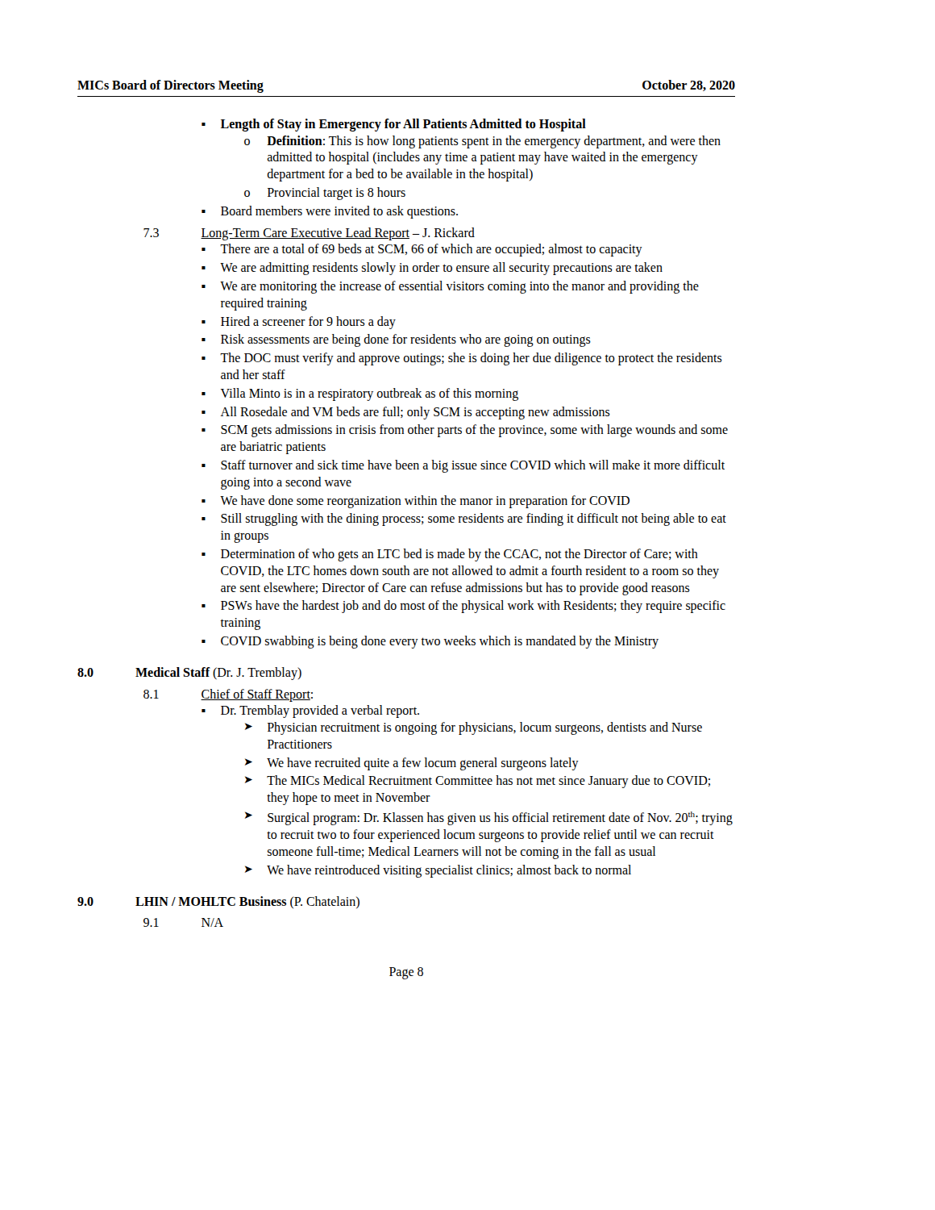MICs Board of Directors Meeting October 28, 2020
Length of Stay in Emergency for All Patients Admitted to Hospital
Definition: This is how long patients spent in the emergency department, and were then admitted to hospital (includes any time a patient may have waited in the emergency department for a bed to be available in the hospital)
Provincial target is 8 hours
Board members were invited to ask questions.
7.3
Long-Term Care Executive Lead Report – J. Rickard
There are a total of 69 beds at SCM, 66 of which are occupied; almost to capacity
We are admitting residents slowly in order to ensure all security precautions are taken
We are monitoring the increase of essential visitors coming into the manor and providing the required training
Hired a screener for 9 hours a day
Risk assessments are being done for residents who are going on outings
The DOC must verify and approve outings; she is doing her due diligence to protect the residents and her staff
Villa Minto is in a respiratory outbreak as of this morning
All Rosedale and VM beds are full; only SCM is accepting new admissions
SCM gets admissions in crisis from other parts of the province, some with large wounds and some are bariatric patients
Staff turnover and sick time have been a big issue since COVID which will make it more difficult going into a second wave
We have done some reorganization within the manor in preparation for COVID
Still struggling with the dining process; some residents are finding it difficult not being able to eat in groups
Determination of who gets an LTC bed is made by the CCAC, not the Director of Care; with COVID, the LTC homes down south are not allowed to admit a fourth resident to a room so they are sent elsewhere; Director of Care can refuse admissions but has to provide good reasons
PSWs have the hardest job and do most of the physical work with Residents; they require specific training
COVID swabbing is being done every two weeks which is mandated by the Ministry
8.0
Medical Staff (Dr. J. Tremblay)
8.1
Chief of Staff Report:
Dr. Tremblay provided a verbal report.
Physician recruitment is ongoing for physicians, locum surgeons, dentists and Nurse Practitioners
We have recruited quite a few locum general surgeons lately
The MICs Medical Recruitment Committee has not met since January due to COVID; they hope to meet in November
Surgical program: Dr. Klassen has given us his official retirement date of Nov. 20th; trying to recruit two to four experienced locum surgeons to provide relief until we can recruit someone full-time; Medical Learners will not be coming in the fall as usual
We have reintroduced visiting specialist clinics; almost back to normal
9.0
LHIN / MOHLTC Business (P. Chatelain)
9.1
N/A
Page 8